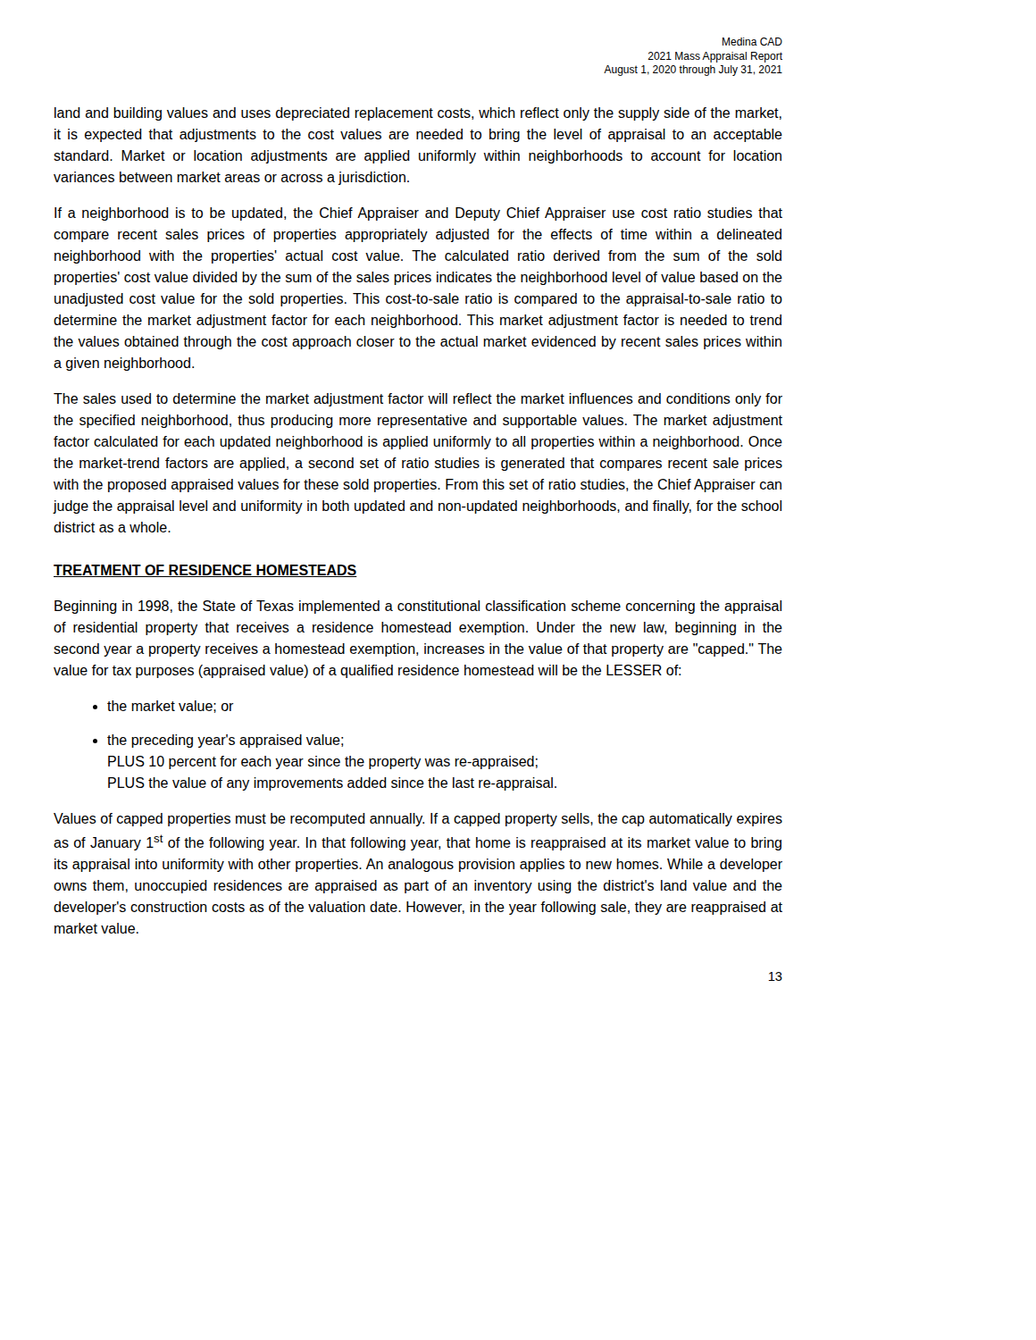Medina CAD
2021 Mass Appraisal Report
August 1, 2020 through July 31, 2021
land and building values and uses depreciated replacement costs, which reflect only the supply side of the market, it is expected that adjustments to the cost values are needed to bring the level of appraisal to an acceptable standard. Market or location adjustments are applied uniformly within neighborhoods to account for location variances between market areas or across a jurisdiction.
If a neighborhood is to be updated, the Chief Appraiser and Deputy Chief Appraiser use cost ratio studies that compare recent sales prices of properties appropriately adjusted for the effects of time within a delineated neighborhood with the properties' actual cost value. The calculated ratio derived from the sum of the sold properties' cost value divided by the sum of the sales prices indicates the neighborhood level of value based on the unadjusted cost value for the sold properties. This cost-to-sale ratio is compared to the appraisal-to-sale ratio to determine the market adjustment factor for each neighborhood. This market adjustment factor is needed to trend the values obtained through the cost approach closer to the actual market evidenced by recent sales prices within a given neighborhood.
The sales used to determine the market adjustment factor will reflect the market influences and conditions only for the specified neighborhood, thus producing more representative and supportable values. The market adjustment factor calculated for each updated neighborhood is applied uniformly to all properties within a neighborhood. Once the market-trend factors are applied, a second set of ratio studies is generated that compares recent sale prices with the proposed appraised values for these sold properties. From this set of ratio studies, the Chief Appraiser can judge the appraisal level and uniformity in both updated and non-updated neighborhoods, and finally, for the school district as a whole.
Treatment of Residence Homesteads
Beginning in 1998, the State of Texas implemented a constitutional classification scheme concerning the appraisal of residential property that receives a residence homestead exemption. Under the new law, beginning in the second year a property receives a homestead exemption, increases in the value of that property are "capped." The value for tax purposes (appraised value) of a qualified residence homestead will be the LESSER of:
the market value; or
the preceding year's appraised value;
PLUS 10 percent for each year since the property was re-appraised;
PLUS the value of any improvements added since the last re-appraisal.
Values of capped properties must be recomputed annually. If a capped property sells, the cap automatically expires as of January 1st of the following year. In that following year, that home is reappraised at its market value to bring its appraisal into uniformity with other properties. An analogous provision applies to new homes. While a developer owns them, unoccupied residences are appraised as part of an inventory using the district's land value and the developer's construction costs as of the valuation date. However, in the year following sale, they are reappraised at market value.
13